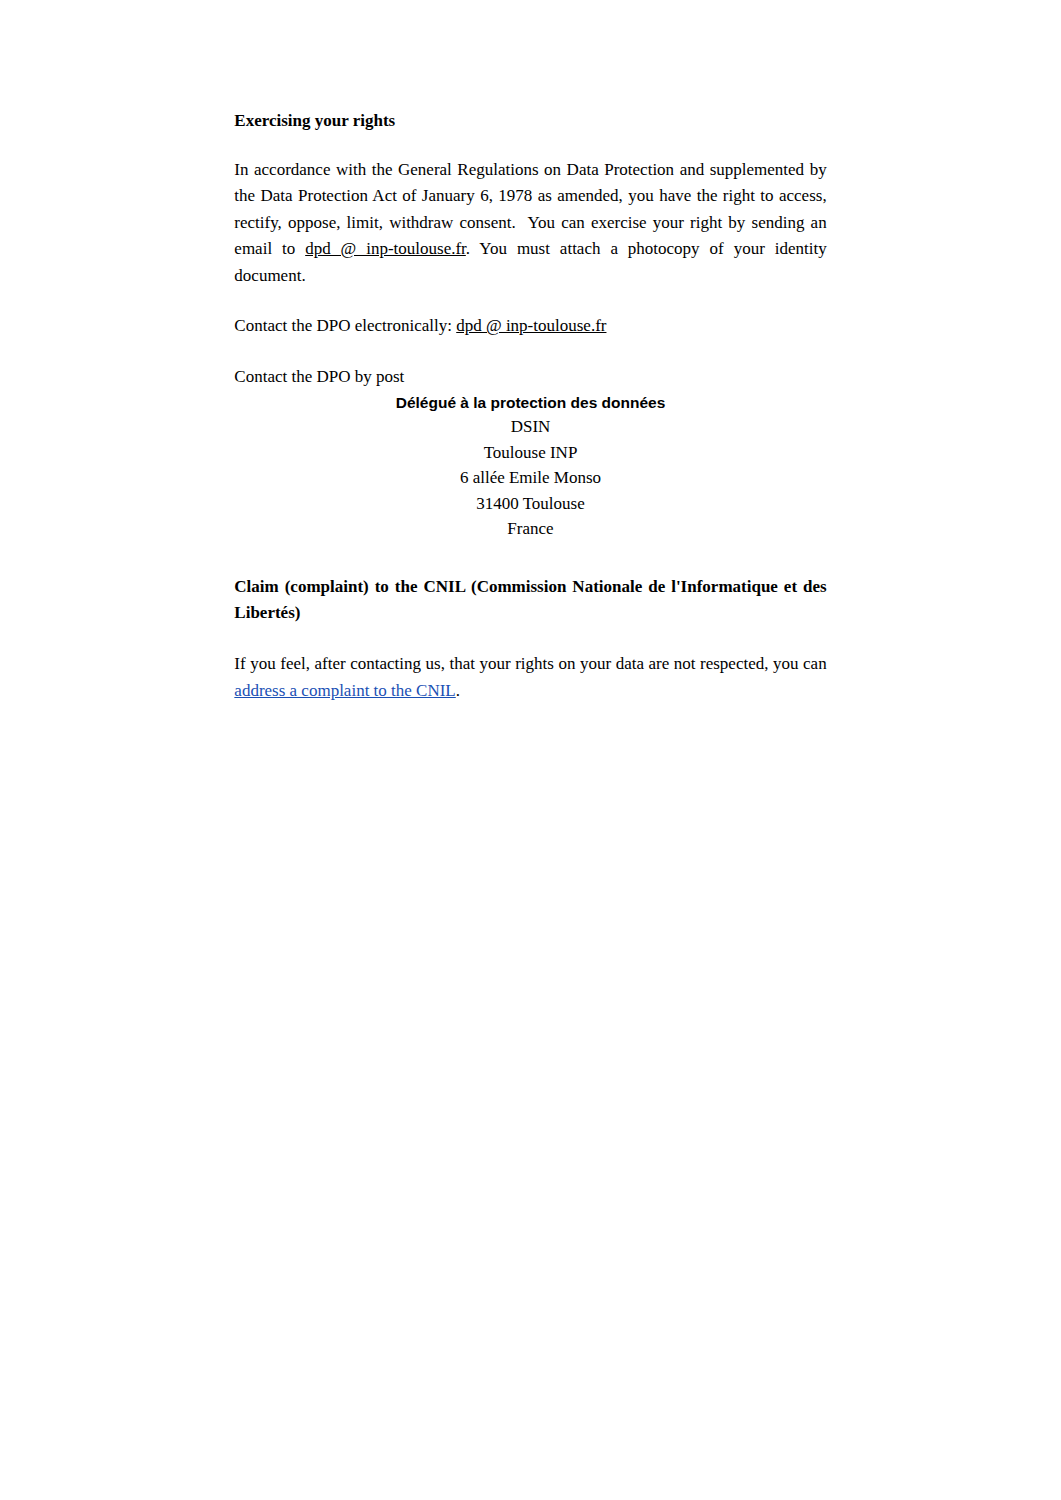Exercising your rights
In accordance with the General Regulations on Data Protection and supplemented by the Data Protection Act of January 6, 1978 as amended, you have the right to access, rectify, oppose, limit, withdraw consent. You can exercise your right by sending an email to dpd @ inp-toulouse.fr. You must attach a photocopy of your identity document.
Contact the DPO electronically: dpd @ inp-toulouse.fr
Contact the DPO by post
Délégué à la protection des données
DSIN
Toulouse INP
6 allée Emile Monso
31400 Toulouse
France
Claim (complaint) to the CNIL (Commission Nationale de l'Informatique et des Libertés)
If you feel, after contacting us, that your rights on your data are not respected, you can address a complaint to the CNIL.